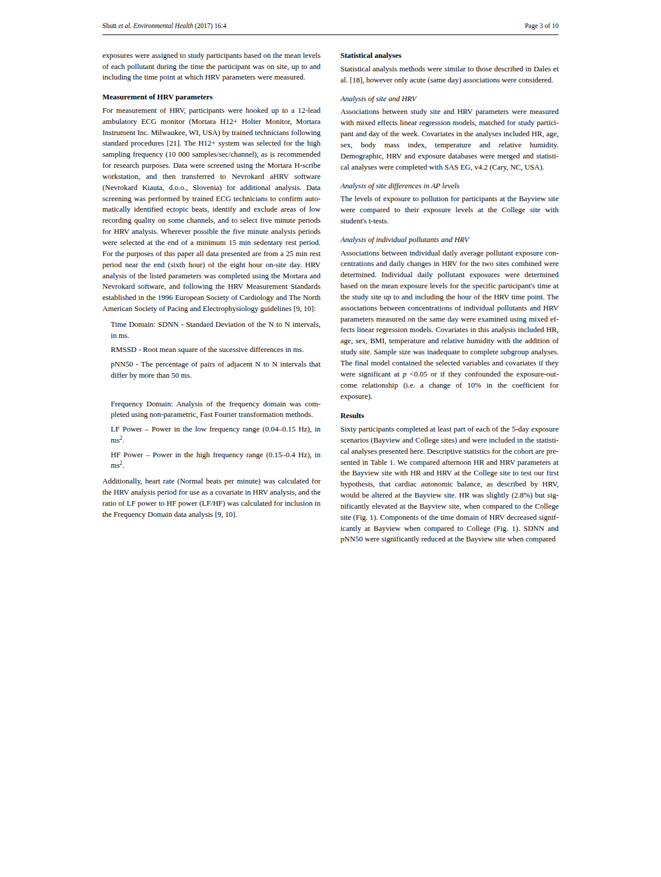Shutt et al. Environmental Health (2017) 16:4
Page 3 of 10
exposures were assigned to study participants based on the mean levels of each pollutant during the time the participant was on site, up to and including the time point at which HRV parameters were measured.
Measurement of HRV parameters
For measurement of HRV, participants were hooked up to a 12-lead ambulatory ECG monitor (Mortara H12+ Holter Monitor, Mortara Instrument Inc. Milwaukee, WI, USA) by trained technicians following standard procedures [21]. The H12+ system was selected for the high sampling frequency (10 000 samples/sec/channel), as is recommended for research purposes. Data were screened using the Mortara H-scribe workstation, and then transferred to Nevrokard aHRV software (Nevrokard Kiauta, d.o.o., Slovenia) for additional analysis. Data screening was performed by trained ECG technicians to confirm automatically identified ectopic beats, identify and exclude areas of low recording quality on some channels, and to select five minute periods for HRV analysis. Wherever possible the five minute analysis periods were selected at the end of a minimum 15 min sedentary rest period. For the purposes of this paper all data presented are from a 25 min rest period near the end (sixth hour) of the eight hour on-site day. HRV analysis of the listed parameters was completed using the Mortara and Nevrokard software, and following the HRV Measurement Standards established in the 1996 European Society of Cardiology and The North American Society of Pacing and Electrophysiology guidelines [9, 10]:
Time Domain: SDNN - Standard Deviation of the N to N intervals, in ms.
RMSSD - Root mean square of the sucessive differences in ms.
pNN50 - The percentage of pairs of adjacent N to N intervals that differ by more than 50 ms.
Frequency Domain: Analysis of the frequency domain was completed using non-parametric, Fast Fourier transformation methods.
LF Power – Power in the low frequency range (0.04–0.15 Hz), in ms2.
HF Power – Power in the high frequency range (0.15–0.4 Hz), in ms2.
Additionally, heart rate (Normal beats per minute) was calculated for the HRV analysis period for use as a covariate in HRV analysis, and the ratio of LF power to HF power (LF/HF) was calculated for inclusion in the Frequency Domain data analysis [9, 10].
Statistical analyses
Statistical analysis methods were similar to those described in Dales et al. [18], however only acute (same day) associations were considered.
Analysis of site and HRV
Associations between study site and HRV parameters were measured with mixed effects linear regression models, matched for study participant and day of the week. Covariates in the analyses included HR, age, sex, body mass index, temperature and relative humidity. Demographic, HRV and exposure databases were merged and statistical analyses were completed with SAS EG, v4.2 (Cary, NC, USA).
Analysis of site differences in AP levels
The levels of exposure to pollution for participants at the Bayview site were compared to their exposure levels at the College site with student's t-tests.
Analysis of individual pollutants and HRV
Associations between individual daily average pollutant exposure concentrations and daily changes in HRV for the two sites combined were determined. Individual daily pollutant exposures were determined based on the mean exposure levels for the specific participant's time at the study site up to and including the hour of the HRV time point. The associations between concentrations of individual pollutants and HRV parameters measured on the same day were examined using mixed effects linear regression models. Covariates in this analysis included HR, age, sex, BMI, temperature and relative humidity with the addition of study site. Sample size was inadequate to complete subgroup analyses. The final model contained the selected variables and covariates if they were significant at p <0.05 or if they confounded the exposure-outcome relationship (i.e. a change of 10% in the coefficient for exposure).
Results
Sixty participants completed at least part of each of the 5-day exposure scenarios (Bayview and College sites) and were included in the statistical analyses presented here. Descriptive statistics for the cohort are presented in Table 1. We compared afternoon HR and HRV parameters at the Bayview site with HR and HRV at the College site to test our first hypothesis, that cardiac autonomic balance, as described by HRV, would be altered at the Bayview site. HR was slightly (2.8%) but significantly elevated at the Bayview site, when compared to the College site (Fig. 1). Components of the time domain of HRV decreased significantly at Bayview when compared to College (Fig. 1). SDNN and pNN50 were significantly reduced at the Bayview site when compared